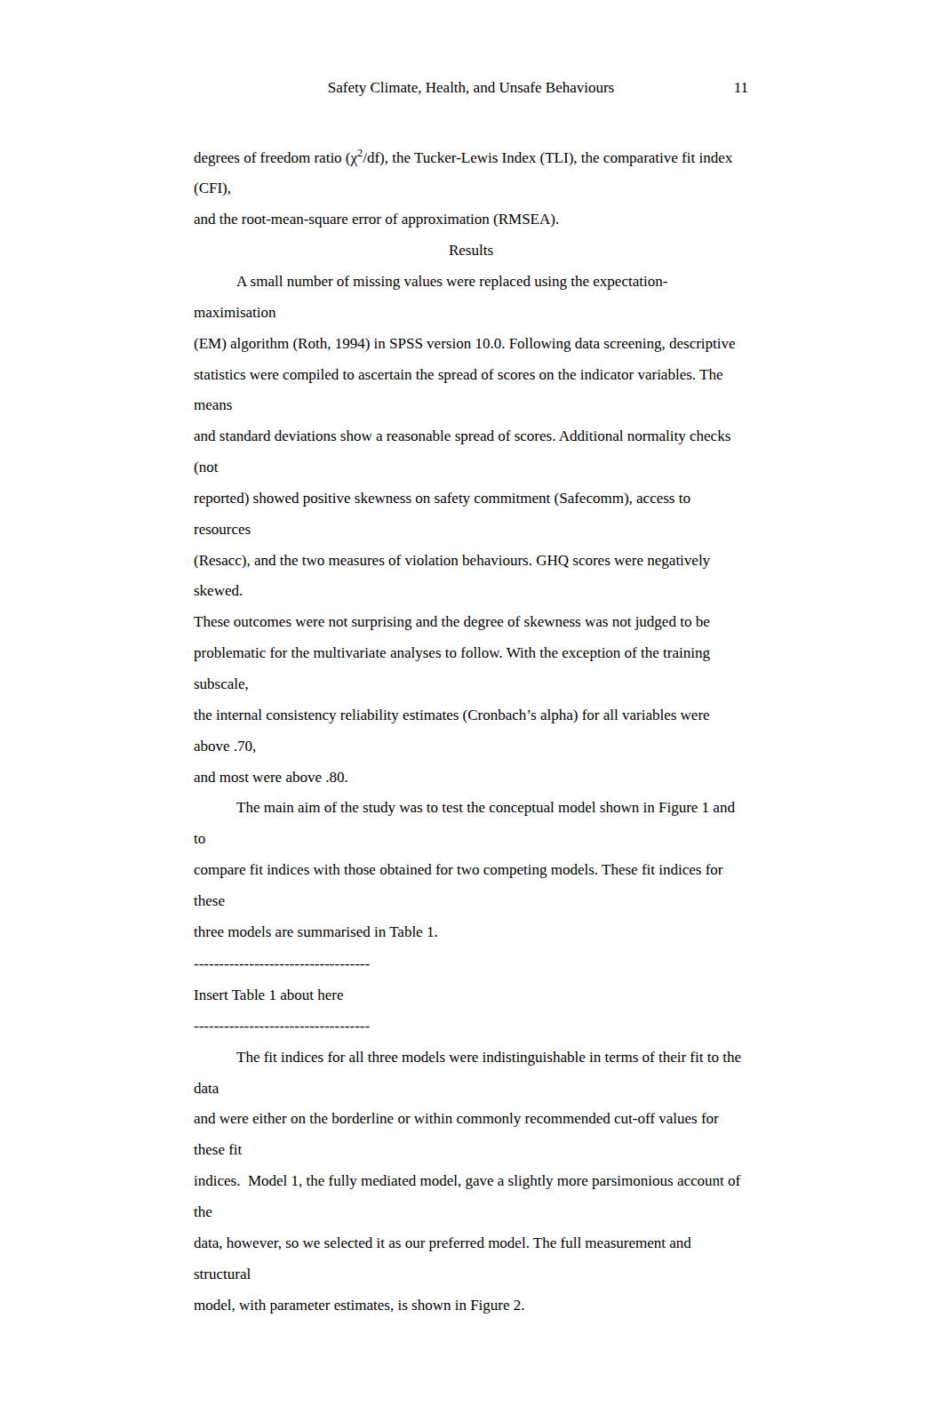Safety Climate, Health, and Unsafe Behaviours 11
degrees of freedom ratio (χ2/df), the Tucker-Lewis Index (TLI), the comparative fit index (CFI),
and the root-mean-square error of approximation (RMSEA).
Results
A small number of missing values were replaced using the expectation-maximisation
(EM) algorithm (Roth, 1994) in SPSS version 10.0. Following data screening, descriptive
statistics were compiled to ascertain the spread of scores on the indicator variables. The means
and standard deviations show a reasonable spread of scores. Additional normality checks (not
reported) showed positive skewness on safety commitment (Safecomm), access to resources
(Resacc), and the two measures of violation behaviours. GHQ scores were negatively skewed.
These outcomes were not surprising and the degree of skewness was not judged to be
problematic for the multivariate analyses to follow. With the exception of the training subscale,
the internal consistency reliability estimates (Cronbach’s alpha) for all variables were above .70,
and most were above .80.
The main aim of the study was to test the conceptual model shown in Figure 1 and to
compare fit indices with those obtained for two competing models. These fit indices for these
three models are summarised in Table 1.
-----------------------------------
Insert Table 1 about here
-----------------------------------
The fit indices for all three models were indistinguishable in terms of their fit to the data
and were either on the borderline or within commonly recommended cut-off values for these fit
indices. Model 1, the fully mediated model, gave a slightly more parsimonious account of the
data, however, so we selected it as our preferred model. The full measurement and structural
model, with parameter estimates, is shown in Figure 2.